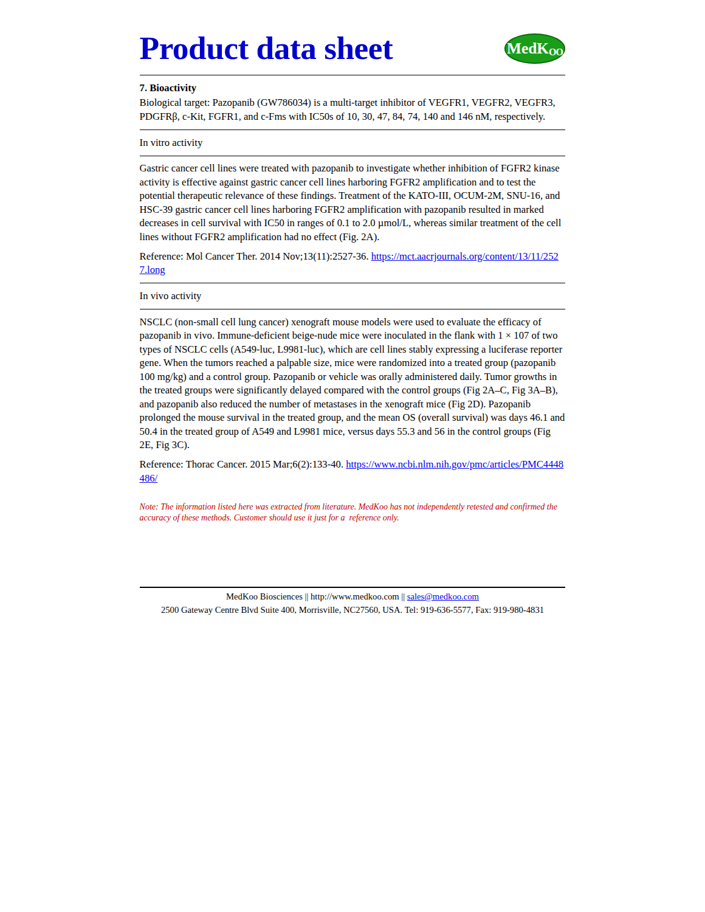Product data sheet
MedKOO
7. Bioactivity
Biological target: Pazopanib (GW786034) is a multi-target inhibitor of VEGFR1, VEGFR2, VEGFR3, PDGFRβ, c-Kit, FGFR1, and c-Fms with IC50s of 10, 30, 47, 84, 74, 140 and 146 nM, respectively.
In vitro activity
Gastric cancer cell lines were treated with pazopanib to investigate whether inhibition of FGFR2 kinase activity is effective against gastric cancer cell lines harboring FGFR2 amplification and to test the potential therapeutic relevance of these findings. Treatment of the KATO-III, OCUM-2M, SNU-16, and HSC-39 gastric cancer cell lines harboring FGFR2 amplification with pazopanib resulted in marked decreases in cell survival with IC50 in ranges of 0.1 to 2.0 µmol/L, whereas similar treatment of the cell lines without FGFR2 amplification had no effect (Fig. 2A).
Reference: Mol Cancer Ther. 2014 Nov;13(11):2527-36. https://mct.aacrjournals.org/content/13/11/2527.long
In vivo activity
NSCLC (non-small cell lung cancer) xenograft mouse models were used to evaluate the efficacy of pazopanib in vivo. Immune-deficient beige-nude mice were inoculated in the flank with 1 × 107 of two types of NSCLC cells (A549-luc, L9981-luc), which are cell lines stably expressing a luciferase reporter gene. When the tumors reached a palpable size, mice were randomized into a treated group (pazopanib 100 mg/kg) and a control group. Pazopanib or vehicle was orally administered daily. Tumor growths in the treated groups were significantly delayed compared with the control groups (Fig 2A–C, Fig 3A–B), and pazopanib also reduced the number of metastases in the xenograft mice (Fig 2D). Pazopanib prolonged the mouse survival in the treated group, and the mean OS (overall survival) was days 46.1 and 50.4 in the treated group of A549 and L9981 mice, versus days 55.3 and 56 in the control groups (Fig 2E, Fig 3C).
Reference: Thorac Cancer. 2015 Mar;6(2):133-40. https://www.ncbi.nlm.nih.gov/pmc/articles/PMC4448486/
Note: The information listed here was extracted from literature. MedKoo has not independently retested and confirmed the accuracy of these methods. Customer should use it just for a reference only.
MedKoo Biosciences || http://www.medkoo.com || sales@medkoo.com
2500 Gateway Centre Blvd Suite 400, Morrisville, NC27560, USA. Tel: 919-636-5577, Fax: 919-980-4831